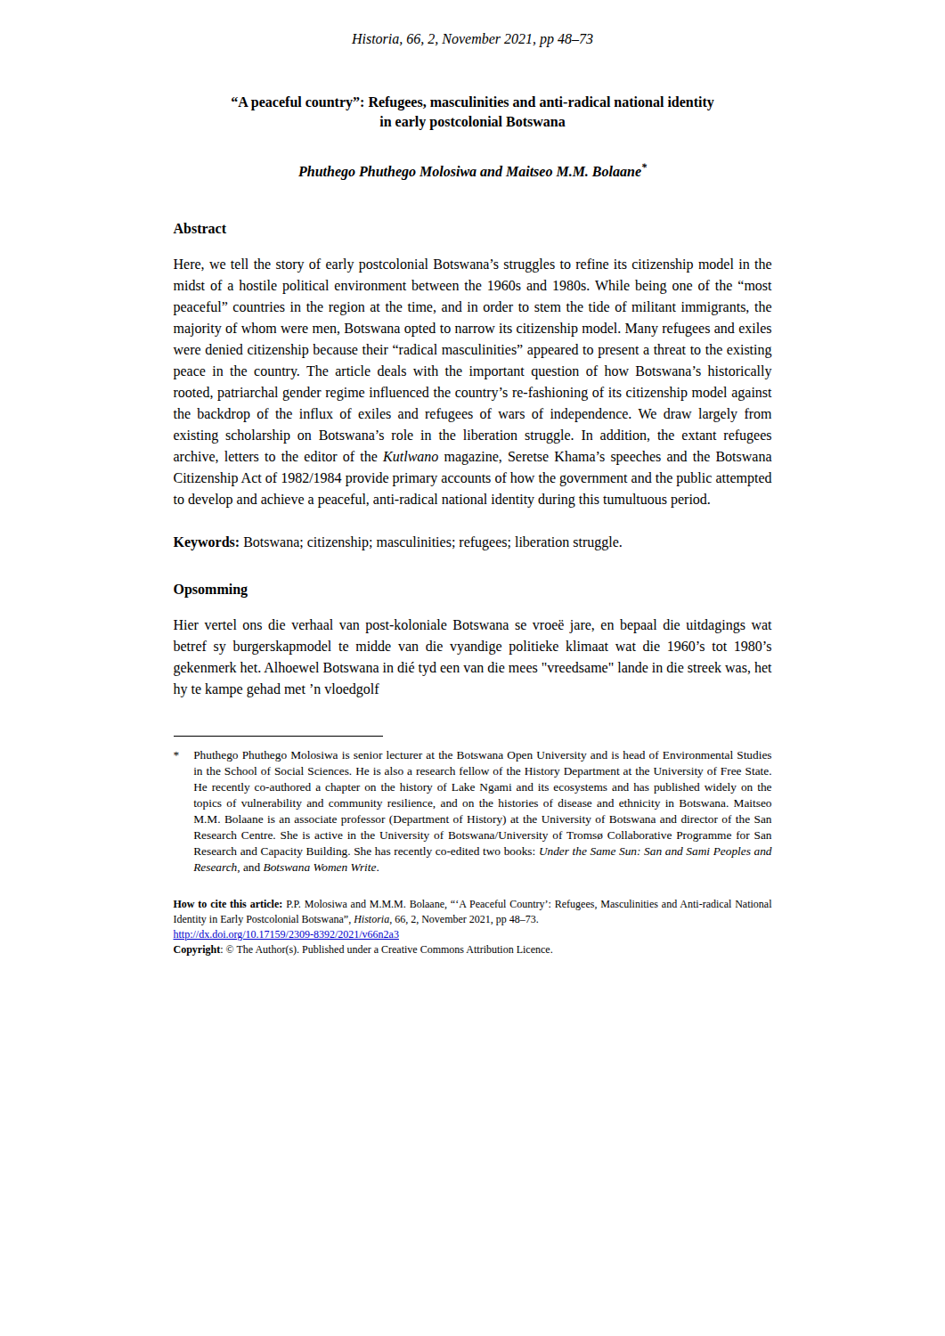Historia, 66, 2, November 2021, pp 48–73
“A peaceful country”: Refugees, masculinities and anti-radical national identity
in early postcolonial Botswana
Phuthego Phuthego Molosiwa and Maitseo M.M. Bolaane*
Abstract
Here, we tell the story of early postcolonial Botswana’s struggles to refine its citizenship model in the midst of a hostile political environment between the 1960s and 1980s. While being one of the “most peaceful” countries in the region at the time, and in order to stem the tide of militant immigrants, the majority of whom were men, Botswana opted to narrow its citizenship model. Many refugees and exiles were denied citizenship because their “radical masculinities” appeared to present a threat to the existing peace in the country. The article deals with the important question of how Botswana’s historically rooted, patriarchal gender regime influenced the country’s re-fashioning of its citizenship model against the backdrop of the influx of exiles and refugees of wars of independence. We draw largely from existing scholarship on Botswana’s role in the liberation struggle. In addition, the extant refugees archive, letters to the editor of the Kutlwano magazine, Seretse Khama’s speeches and the Botswana Citizenship Act of 1982/1984 provide primary accounts of how the government and the public attempted to develop and achieve a peaceful, anti-radical national identity during this tumultuous period.
Keywords: Botswana; citizenship; masculinities; refugees; liberation struggle.
Opsomming
Hier vertel ons die verhaal van post-koloniale Botswana se vroeë jare, en bepaal die uitdagings wat betref sy burgerskapmodel te midde van die vyandige politieke klimaat wat die 1960’s tot 1980’s gekenmerk het. Alhoewel Botswana in dié tyd een van die mees "vreedsame" lande in die streek was, het hy te kampe gehad met ’n vloedgolf
* Phuthego Phuthego Molosiwa is senior lecturer at the Botswana Open University and is head of Environmental Studies in the School of Social Sciences. He is also a research fellow of the History Department at the University of Free State. He recently co-authored a chapter on the history of Lake Ngami and its ecosystems and has published widely on the topics of vulnerability and community resilience, and on the histories of disease and ethnicity in Botswana. Maitseo M.M. Bolaane is an associate professor (Department of History) at the University of Botswana and director of the San Research Centre. She is active in the University of Botswana/University of Tromsø Collaborative Programme for San Research and Capacity Building. She has recently co-edited two books: Under the Same Sun: San and Sami Peoples and Research, and Botswana Women Write.
How to cite this article: P.P. Molosiwa and M.M.M. Bolaane, “‘A Peaceful Country’: Refugees, Masculinities and Anti-radical National Identity in Early Postcolonial Botswana”, Historia, 66, 2, November 2021, pp 48–73.
http://dx.doi.org/10.17159/2309-8392/2021/v66n2a3
Copyright: © The Author(s). Published under a Creative Commons Attribution Licence.